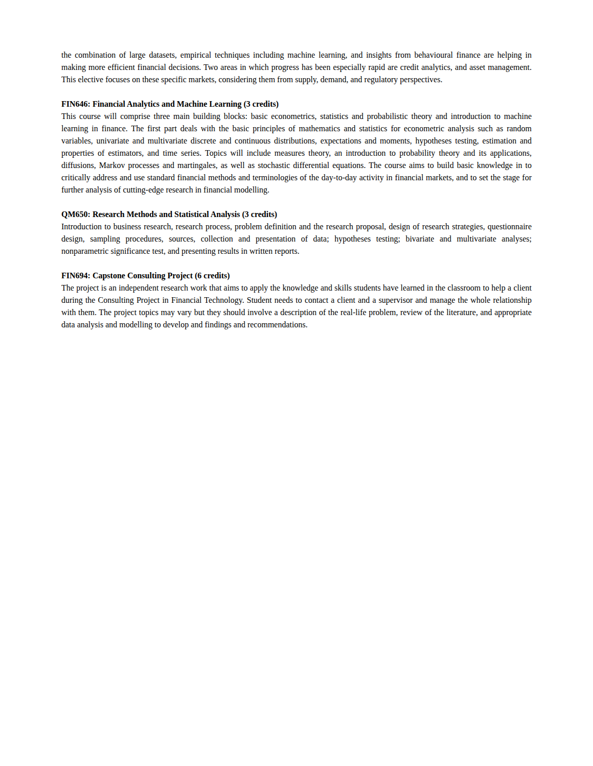the combination of large datasets, empirical techniques including machine learning, and insights from behavioural finance are helping in making more efficient financial decisions. Two areas in which progress has been especially rapid are credit analytics, and asset management. This elective focuses on these specific markets, considering them from supply, demand, and regulatory perspectives.
FIN646: Financial Analytics and Machine Learning (3 credits)
This course will comprise three main building blocks: basic econometrics, statistics and probabilistic theory and introduction to machine learning in finance. The first part deals with the basic principles of mathematics and statistics for econometric analysis such as random variables, univariate and multivariate discrete and continuous distributions, expectations and moments, hypotheses testing, estimation and properties of estimators, and time series. Topics will include measures theory, an introduction to probability theory and its applications, diffusions, Markov processes and martingales, as well as stochastic differential equations. The course aims to build basic knowledge in to critically address and use standard financial methods and terminologies of the day-to-day activity in financial markets, and to set the stage for further analysis of cutting-edge research in financial modelling.
QM650: Research Methods and Statistical Analysis (3 credits)
Introduction to business research, research process, problem definition and the research proposal, design of research strategies, questionnaire design, sampling procedures, sources, collection and presentation of data; hypotheses testing; bivariate and multivariate analyses; nonparametric significance test, and presenting results in written reports.
FIN694: Capstone Consulting Project (6 credits)
The project is an independent research work that aims to apply the knowledge and skills students have learned in the classroom to help a client during the Consulting Project in Financial Technology. Student needs to contact a client and a supervisor and manage the whole relationship with them. The project topics may vary but they should involve a description of the real-life problem, review of the literature, and appropriate data analysis and modelling to develop and findings and recommendations.